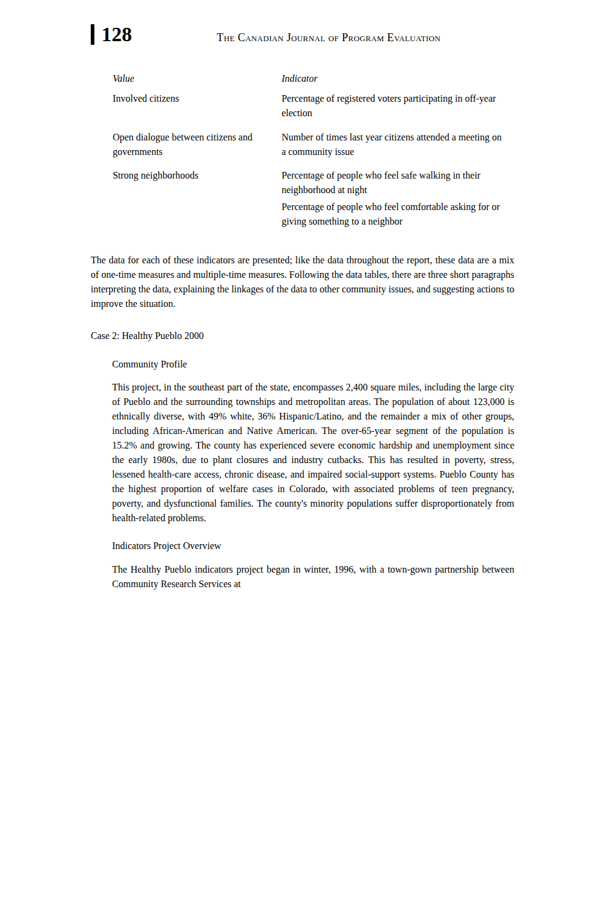128
The Canadian Journal of Program Evaluation
| Value | Indicator |
| --- | --- |
| Involved citizens | Percentage of registered voters participating in off-year election |
| Open dialogue between citizens and governments | Number of times last year citizens attended a meeting on a community issue |
| Strong neighborhoods | Percentage of people who feel safe walking in their neighborhood at night |
| | Percentage of people who feel comfortable asking for or giving something to a neighbor |
The data for each of these indicators are presented; like the data throughout the report, these data are a mix of one-time measures and multiple-time measures. Following the data tables, there are three short paragraphs interpreting the data, explaining the linkages of the data to other community issues, and suggesting actions to improve the situation.
Case 2: Healthy Pueblo 2000
Community Profile
This project, in the southeast part of the state, encompasses 2,400 square miles, including the large city of Pueblo and the surrounding townships and metropolitan areas. The population of about 123,000 is ethnically diverse, with 49% white, 36% Hispanic/Latino, and the remainder a mix of other groups, including African-American and Native American. The over-65-year segment of the population is 15.2% and growing. The county has experienced severe economic hardship and unemployment since the early 1980s, due to plant closures and industry cutbacks. This has resulted in poverty, stress, lessened health-care access, chronic disease, and impaired social-support systems. Pueblo County has the highest proportion of welfare cases in Colorado, with associated problems of teen pregnancy, poverty, and dysfunctional families. The county's minority populations suffer disproportionately from health-related problems.
Indicators Project Overview
The Healthy Pueblo indicators project began in winter, 1996, with a town-gown partnership between Community Research Services at